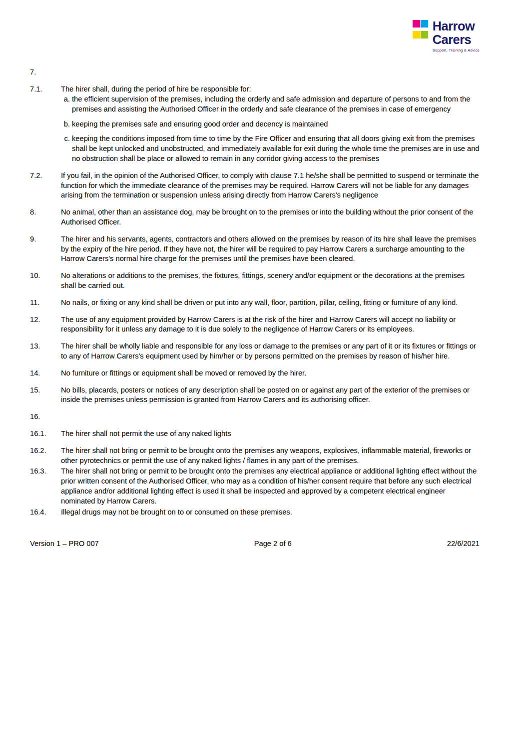Harrow
Carers
Support, Training & Advice
| 7. | |
| 7.1. | The hirer shall, during the period of hire be responsible for: the efficient supervision of the premises, including the orderly and safe admission and departure of persons to and from the premises and assisting the Authorised Officer in the orderly and safe clearance of the premises in case of emergency keeping the premises safe and ensuring good order and decency is maintained keeping the conditions imposed from time to time by the Fire Officer and ensuring that all doors giving exit from the premises shall be kept unlocked and unobstructed, and immediately available for exit during the whole time the premises are in use and no obstruction shall be place or allowed to remain in any corridor giving access to the premises |
| 7.2. | If you fail, in the opinion of the Authorised Officer, to comply with clause 7.1 he/she shall be permitted to suspend or terminate the function for which the immediate clearance of the premises may be required. Harrow Carers will not be liable for any damages arising from the termination or suspension unless arising directly from Harrow Carers's negligence |
| 8. | No animal, other than an assistance dog, may be brought on to the premises or into the building without the prior consent of the Authorised Officer. |
| 9. | The hirer and his servants, agents, contractors and others allowed on the premises by reason of its hire shall leave the premises by the expiry of the hire period. If they have not, the hirer will be required to pay Harrow Carers a surcharge amounting to the Harrow Carers's normal hire charge for the premises until the premises have been cleared. |
| 10. | No alterations or additions to the premises, the fixtures, fittings, scenery and/or equipment or the decorations at the premises shall be carried out. |
| 11. | No nails, or fixing or any kind shall be driven or put into any wall, floor, partition, pillar, ceiling, fitting or furniture of any kind. |
| 12. | The use of any equipment provided by Harrow Carers is at the risk of the hirer and Harrow Carers will accept no liability or responsibility for it unless any damage to it is due solely to the negligence of Harrow Carers or its employees. |
| 13. | The hirer shall be wholly liable and responsible for any loss or damage to the premises or any part of it or its fixtures or fittings or to any of Harrow Carers's equipment used by him/her or by persons permitted on the premises by reason of his/her hire. |
| 14. | No furniture or fittings or equipment shall be moved or removed by the hirer. |
| 15. | No bills, placards, posters or notices of any description shall be posted on or against any part of the exterior of the premises or inside the premises unless permission is granted from Harrow Carers and its authorising officer. |
| 16. | |
| 16.1. | The hirer shall not permit the use of any naked lights |
| 16.2. | The hirer shall not bring or permit to be brought onto the premises any weapons, explosives, inflammable material, fireworks or other pyrotechnics or permit the use of any naked lights / flames in any part of the premises. |
| 16.3. | The hirer shall not bring or permit to be brought onto the premises any electrical appliance or additional lighting effect without the prior written consent of the Authorised Officer, who may as a condition of his/her consent require that before any such electrical appliance and/or additional lighting effect is used it shall be inspected and approved by a competent electrical engineer nominated by Harrow Carers. |
| 16.4. | Illegal drugs may not be brought on to or consumed on these premises. |
Version 1 – PRO 007 Page 2 of 6 22/6/2021